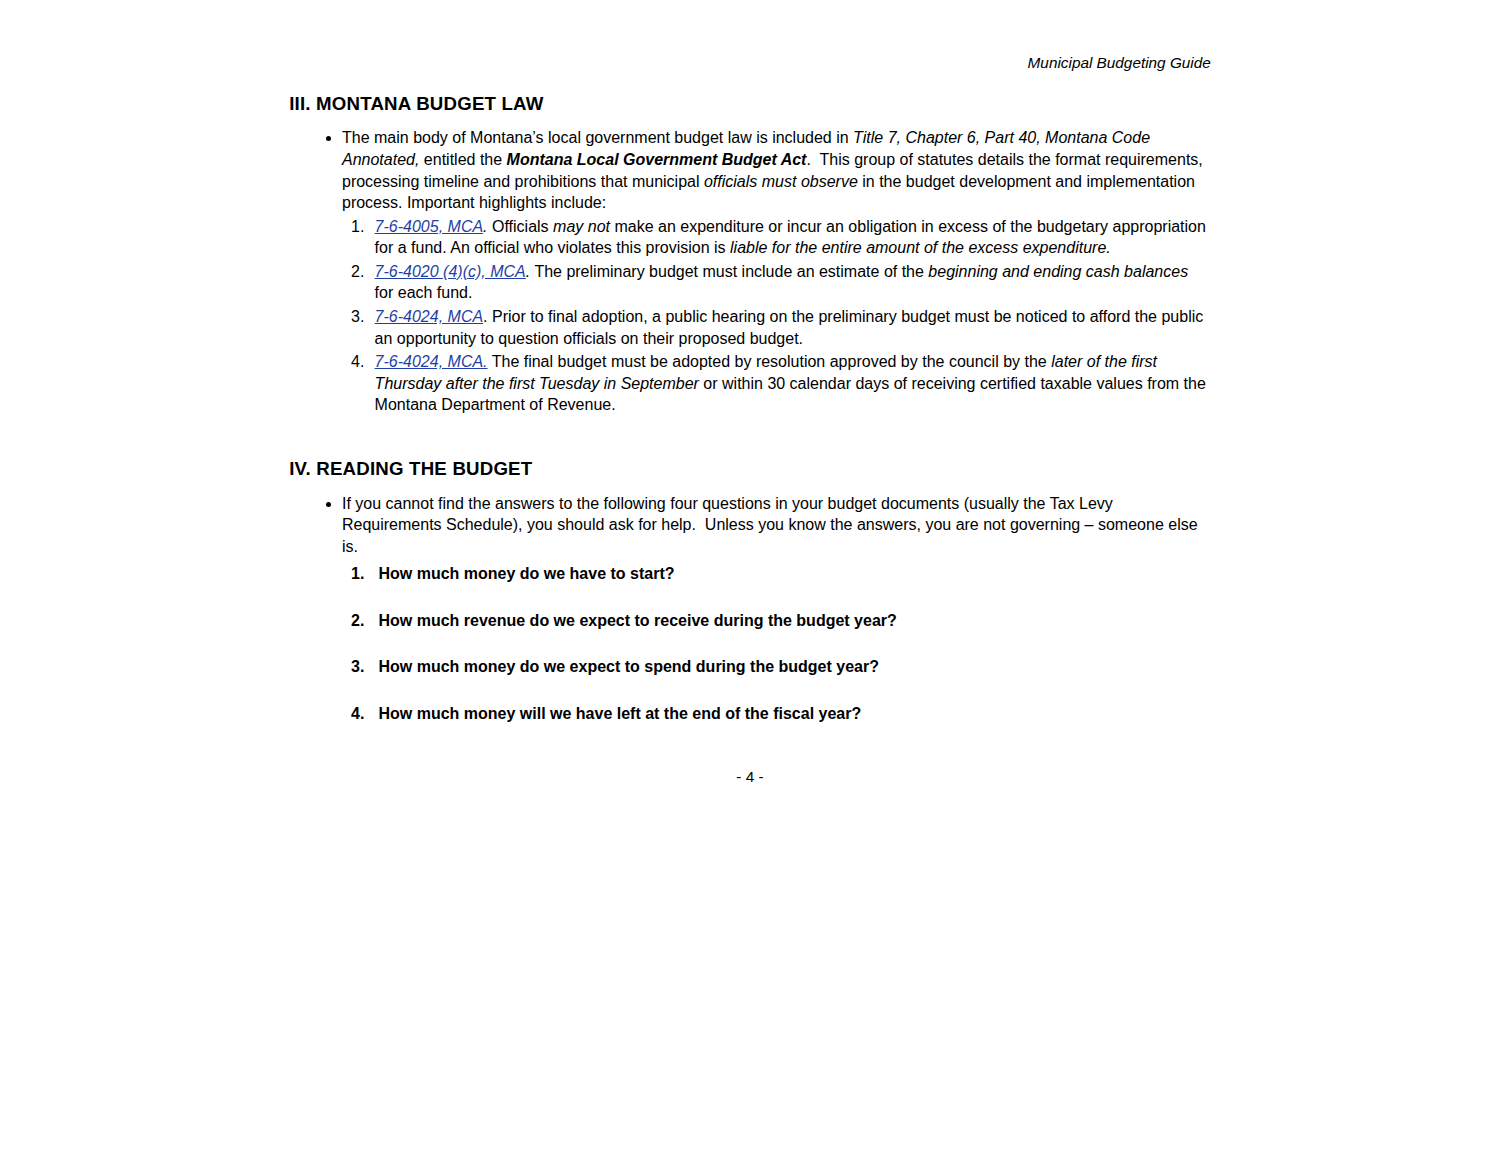Municipal Budgeting Guide
III. MONTANA BUDGET LAW
The main body of Montana’s local government budget law is included in Title 7, Chapter 6, Part 40, Montana Code Annotated, entitled the Montana Local Government Budget Act. This group of statutes details the format requirements, processing timeline and prohibitions that municipal officials must observe in the budget development and implementation process. Important highlights include:
7-6-4005, MCA. Officials may not make an expenditure or incur an obligation in excess of the budgetary appropriation for a fund. An official who violates this provision is liable for the entire amount of the excess expenditure.
7-6-4020 (4)(c), MCA. The preliminary budget must include an estimate of the beginning and ending cash balances for each fund.
7-6-4024, MCA. Prior to final adoption, a public hearing on the preliminary budget must be noticed to afford the public an opportunity to question officials on their proposed budget.
7-6-4024, MCA. The final budget must be adopted by resolution approved by the council by the later of the first Thursday after the first Tuesday in September or within 30 calendar days of receiving certified taxable values from the Montana Department of Revenue.
IV. READING THE BUDGET
If you cannot find the answers to the following four questions in your budget documents (usually the Tax Levy Requirements Schedule), you should ask for help. Unless you know the answers, you are not governing – someone else is.
How much money do we have to start?
How much revenue do we expect to receive during the budget year?
How much money do we expect to spend during the budget year?
How much money will we have left at the end of the fiscal year?
- 4 -